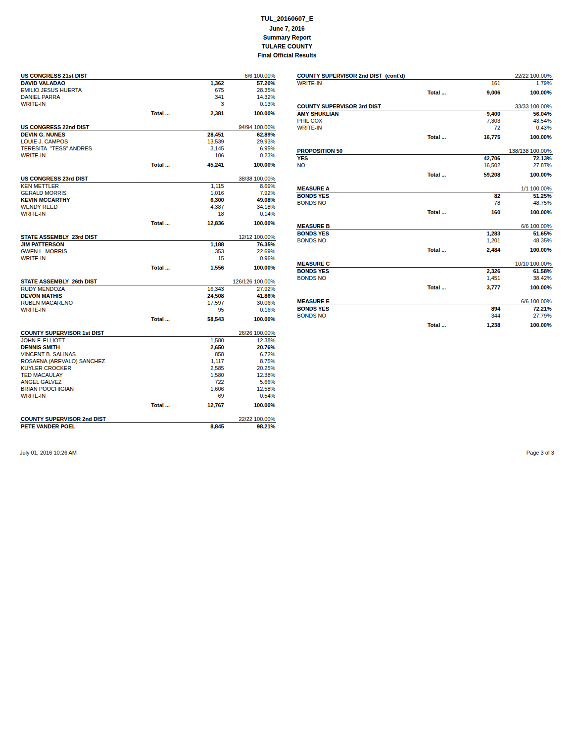TUL_20160607_E
June 7, 2016
Summary Report
TULARE COUNTY
Final Official Results
| US CONGRESS 21st DIST | | 6/6 100.00% |
| DAVID VALADAO | 1,362 | 57.20% |
| EMILIO JESUS HUERTA | 675 | 28.35% |
| DANIEL PARRA | 341 | 14.32% |
| WRITE-IN | 3 | 0.13% |
| Total ... | 2,381 | 100.00% |
| US CONGRESS 22nd DIST | | 94/94 100.00% |
| DEVIN G. NUNES | 28,451 | 62.89% |
| LOUIE J. CAMPOS | 13,539 | 29.93% |
| TERESITA "TESS" ANDRES | 3,145 | 6.95% |
| WRITE-IN | 106 | 0.23% |
| Total ... | 45,241 | 100.00% |
| US CONGRESS 23rd DIST | | 38/38 100.00% |
| KEN METTLER | 1,115 | 8.69% |
| GERALD MORRIS | 1,016 | 7.92% |
| KEVIN MCCARTHY | 6,300 | 49.08% |
| WENDY REED | 4,387 | 34.18% |
| WRITE-IN | 18 | 0.14% |
| Total ... | 12,836 | 100.00% |
| STATE ASSEMBLY 23rd DIST | | 12/12 100.00% |
| JIM PATTERSON | 1,188 | 76.35% |
| GWEN L. MORRIS | 353 | 22.69% |
| WRITE-IN | 15 | 0.96% |
| Total ... | 1,556 | 100.00% |
| STATE ASSEMBLY 26th DIST | | 126/126 100.00% |
| RUDY MENDOZA | 16,343 | 27.92% |
| DEVON MATHIS | 24,508 | 41.86% |
| RUBEN MACARENO | 17,597 | 30.06% |
| WRITE-IN | 95 | 0.16% |
| Total ... | 58,543 | 100.00% |
| COUNTY SUPERVISOR 1st DIST | | 26/26 100.00% |
| JOHN F. ELLIOTT | 1,580 | 12.38% |
| DENNIS SMITH | 2,650 | 20.76% |
| VINCENT B. SALINAS | 858 | 6.72% |
| ROSAENA (AREVALO) SANCHEZ | 1,117 | 8.75% |
| KUYLER CROCKER | 2,585 | 20.25% |
| TED MACAULAY | 1,580 | 12.38% |
| ANGEL GALVEZ | 722 | 5.66% |
| BRIAN POOCHIGIAN | 1,606 | 12.58% |
| WRITE-IN | 69 | 0.54% |
| Total ... | 12,767 | 100.00% |
| COUNTY SUPERVISOR 2nd DIST | | 22/22 100.00% |
| PETE VANDER POEL | 8,845 | 98.21% |
| COUNTY SUPERVISOR 2nd DIST (cont'd) | | 22/22 100.00% |
| WRITE-IN | 161 | 1.79% |
| Total ... | 9,006 | 100.00% |
| COUNTY SUPERVISOR 3rd DIST | | 33/33 100.00% |
| AMY SHUKLIAN | 9,400 | 56.04% |
| PHIL COX | 7,303 | 43.54% |
| WRITE-IN | 72 | 0.43% |
| Total ... | 16,775 | 100.00% |
| PROPOSITION 50 | | 138/138 100.00% |
| YES | 42,706 | 72.13% |
| NO | 16,502 | 27.87% |
| Total ... | 59,208 | 100.00% |
| MEASURE A | | 1/1 100.00% |
| BONDS YES | 82 | 51.25% |
| BONDS NO | 78 | 48.75% |
| Total ... | 160 | 100.00% |
| MEASURE B | | 6/6 100.00% |
| BONDS YES | 1,283 | 51.65% |
| BONDS NO | 1,201 | 48.35% |
| Total ... | 2,484 | 100.00% |
| MEASURE C | | 10/10 100.00% |
| BONDS YES | 2,326 | 61.58% |
| BONDS NO | 1,451 | 38.42% |
| Total ... | 3,777 | 100.00% |
| MEASURE E | | 6/6 100.00% |
| BONDS YES | 894 | 72.21% |
| BONDS NO | 344 | 27.79% |
| Total ... | 1,238 | 100.00% |
July 01, 2016 10:26 AM
Page 3 of 3